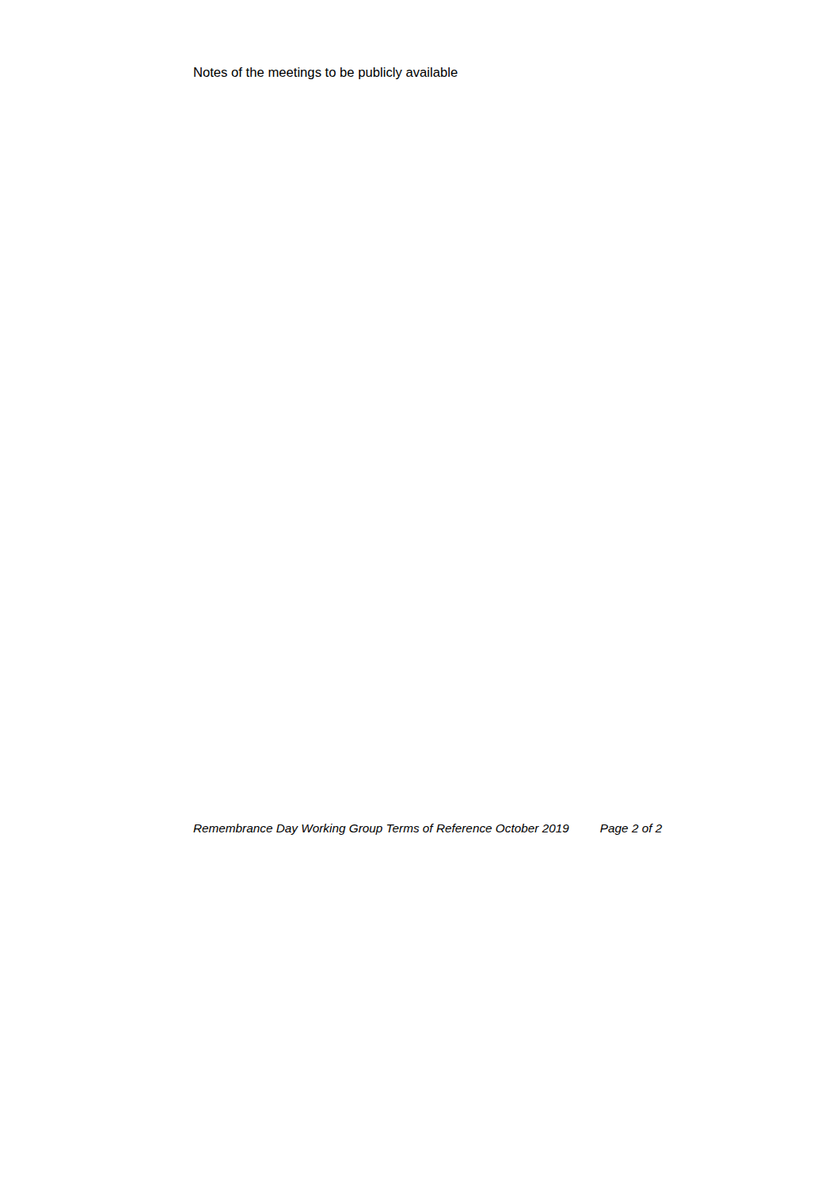Notes of the meetings to be publicly available
Remembrance Day Working Group Terms of Reference October 2019 Page 2 of 2